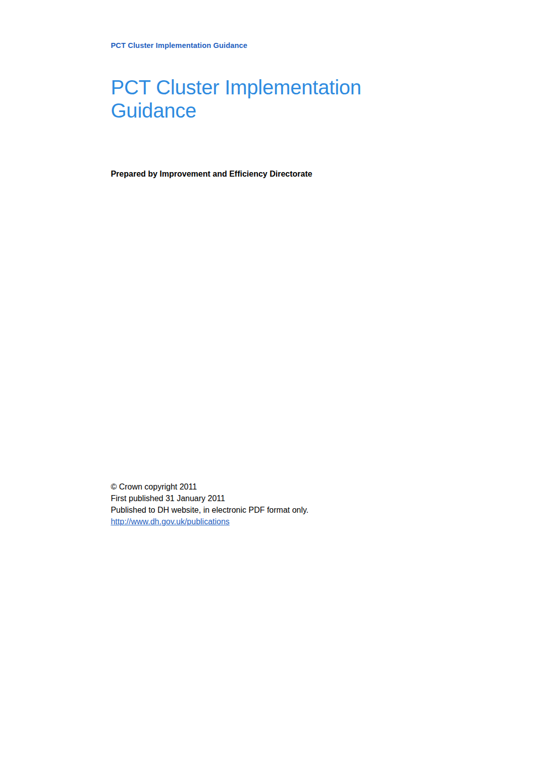PCT Cluster Implementation Guidance
PCT Cluster Implementation Guidance
Prepared by Improvement and Efficiency Directorate
© Crown copyright 2011
First published 31 January 2011
Published to DH website, in electronic PDF format only.
http://www.dh.gov.uk/publications